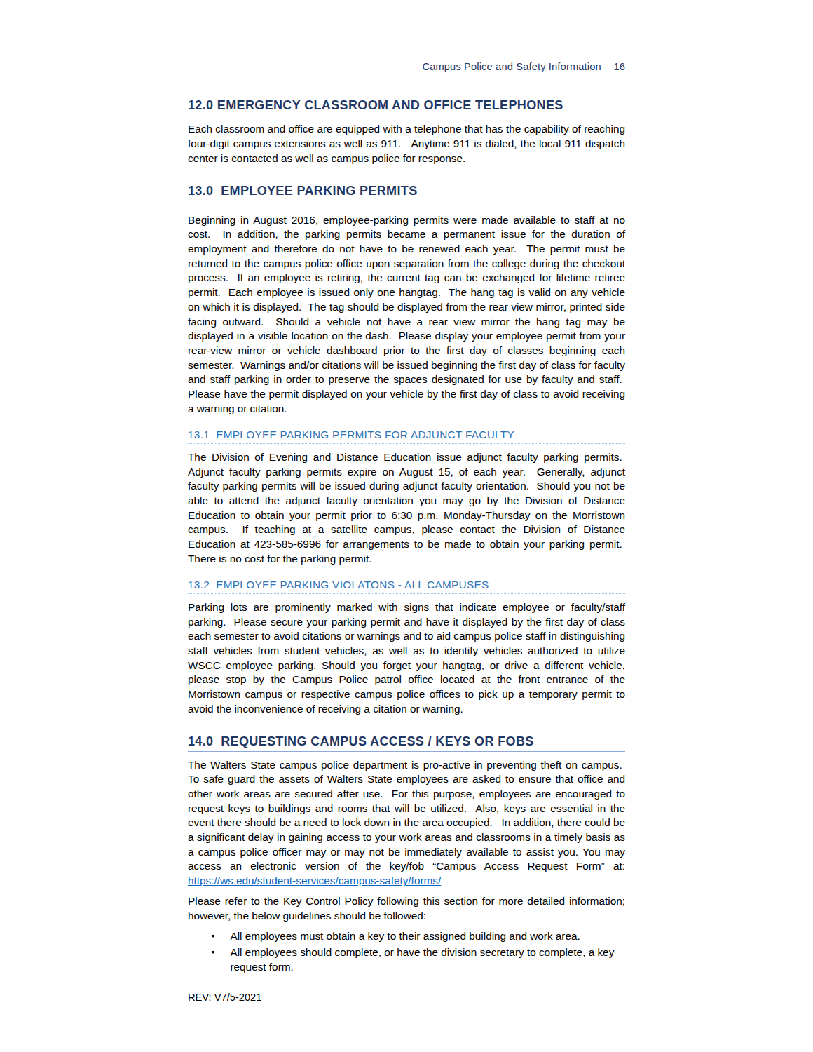Campus Police and Safety Information16
12.0 Emergency Classroom and Office Telephones
Each classroom and office are equipped with a telephone that has the capability of reaching four-digit campus extensions as well as 911. Anytime 911 is dialed, the local 911 dispatch center is contacted as well as campus police for response.
13.0 Employee Parking Permits
Beginning in August 2016, employee-parking permits were made available to staff at no cost. In addition, the parking permits became a permanent issue for the duration of employment and therefore do not have to be renewed each year. The permit must be returned to the campus police office upon separation from the college during the checkout process. If an employee is retiring, the current tag can be exchanged for lifetime retiree permit. Each employee is issued only one hangtag. The hang tag is valid on any vehicle on which it is displayed. The tag should be displayed from the rear view mirror, printed side facing outward. Should a vehicle not have a rear view mirror the hang tag may be displayed in a visible location on the dash. Please display your employee permit from your rear-view mirror or vehicle dashboard prior to the first day of classes beginning each semester. Warnings and/or citations will be issued beginning the first day of class for faculty and staff parking in order to preserve the spaces designated for use by faculty and staff. Please have the permit displayed on your vehicle by the first day of class to avoid receiving a warning or citation.
13.1 Employee Parking Permits for Adjunct Faculty
The Division of Evening and Distance Education issue adjunct faculty parking permits. Adjunct faculty parking permits expire on August 15, of each year. Generally, adjunct faculty parking permits will be issued during adjunct faculty orientation. Should you not be able to attend the adjunct faculty orientation you may go by the Division of Distance Education to obtain your permit prior to 6:30 p.m. Monday-Thursday on the Morristown campus. If teaching at a satellite campus, please contact the Division of Distance Education at 423-585-6996 for arrangements to be made to obtain your parking permit. There is no cost for the parking permit.
13.2 Employee Parking Violatons - All Campuses
Parking lots are prominently marked with signs that indicate employee or faculty/staff parking. Please secure your parking permit and have it displayed by the first day of class each semester to avoid citations or warnings and to aid campus police staff in distinguishing staff vehicles from student vehicles, as well as to identify vehicles authorized to utilize WSCC employee parking. Should you forget your hangtag, or drive a different vehicle, please stop by the Campus Police patrol office located at the front entrance of the Morristown campus or respective campus police offices to pick up a temporary permit to avoid the inconvenience of receiving a citation or warning.
14.0 Requesting Campus Access / Keys or Fobs
The Walters State campus police department is pro-active in preventing theft on campus. To safe guard the assets of Walters State employees are asked to ensure that office and other work areas are secured after use. For this purpose, employees are encouraged to request keys to buildings and rooms that will be utilized. Also, keys are essential in the event there should be a need to lock down in the area occupied. In addition, there could be a significant delay in gaining access to your work areas and classrooms in a timely basis as a campus police officer may or may not be immediately available to assist you. You may access an electronic version of the key/fob “Campus Access Request Form” at: https://ws.edu/student-services/campus-safety/forms/
Please refer to the Key Control Policy following this section for more detailed information; however, the below guidelines should be followed:
All employees must obtain a key to their assigned building and work area.
All employees should complete, or have the division secretary to complete, a key request form.
REV: V7/5-2021